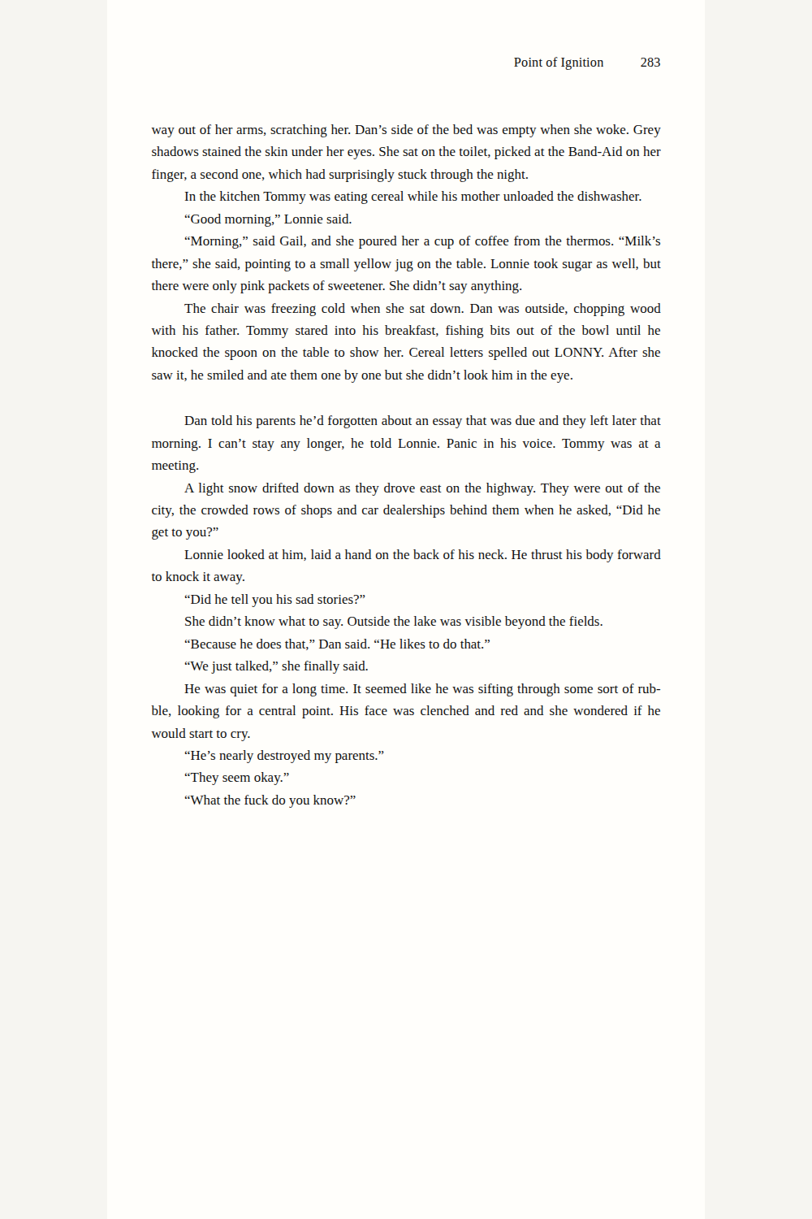Point of Ignition 283
way out of her arms, scratching her. Dan’s side of the bed was empty when she woke. Grey shadows stained the skin under her eyes. She sat on the toilet, picked at the Band-Aid on her finger, a second one, which had surprisingly stuck through the night.
In the kitchen Tommy was eating cereal while his mother unloaded the dishwasher.
“Good morning,” Lonnie said.
“Morning,” said Gail, and she poured her a cup of coffee from the thermos. “Milk’s there,” she said, pointing to a small yellow jug on the table. Lonnie took sugar as well, but there were only pink packets of sweetener. She didn’t say anything.
The chair was freezing cold when she sat down. Dan was outside, chopping wood with his father. Tommy stared into his breakfast, fishing bits out of the bowl until he knocked the spoon on the table to show her. Cereal letters spelled out LONNY. After she saw it, he smiled and ate them one by one but she didn’t look him in the eye.
Dan told his parents he’d forgotten about an essay that was due and they left later that morning. I can’t stay any longer, he told Lonnie. Panic in his voice. Tommy was at a meeting.
A light snow drifted down as they drove east on the highway. They were out of the city, the crowded rows of shops and car dealerships behind them when he asked, “Did he get to you?”
Lonnie looked at him, laid a hand on the back of his neck. He thrust his body forward to knock it away.
“Did he tell you his sad stories?”
She didn’t know what to say. Outside the lake was visible beyond the fields.
“Because he does that,” Dan said. “He likes to do that.”
“We just talked,” she finally said.
He was quiet for a long time. It seemed like he was sifting through some sort of rubble, looking for a central point. His face was clenched and red and she wondered if he would start to cry.
“He’s nearly destroyed my parents.”
“They seem okay.”
“What the fuck do you know?”